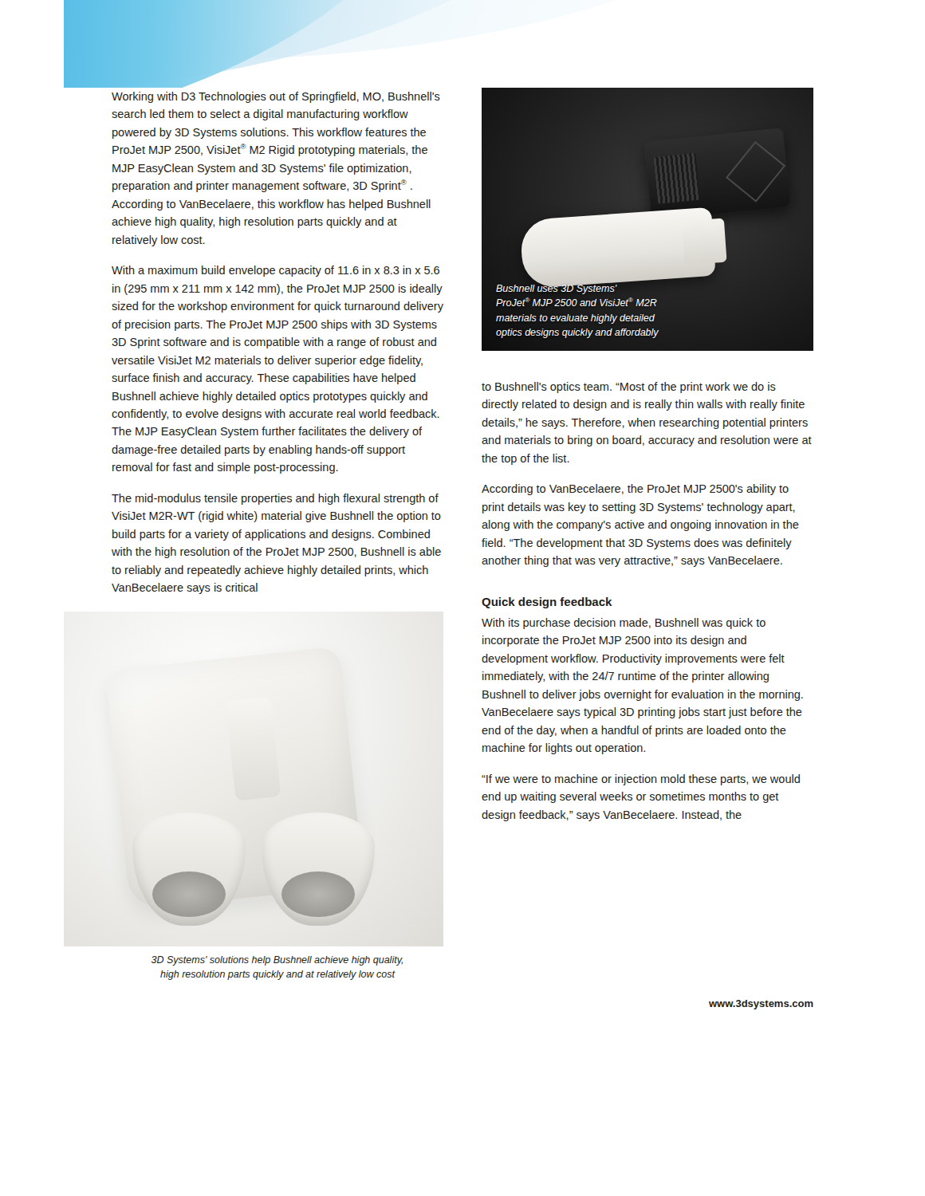Working with D3 Technologies out of Springfield, MO, Bushnell's search led them to select a digital manufacturing workflow powered by 3D Systems solutions. This workflow features the ProJet MJP 2500, VisiJet® M2 Rigid prototyping materials, the MJP EasyClean System and 3D Systems' file optimization, preparation and printer management software, 3D Sprint® . According to VanBecelaere, this workflow has helped Bushnell achieve high quality, high resolution parts quickly and at relatively low cost.
With a maximum build envelope capacity of 11.6 in x 8.3 in x 5.6 in (295 mm x 211 mm x 142 mm), the ProJet MJP 2500 is ideally sized for the workshop environment for quick turnaround delivery of precision parts. The ProJet MJP 2500 ships with 3D Systems 3D Sprint software and is compatible with a range of robust and versatile VisiJet M2 materials to deliver superior edge fidelity, surface finish and accuracy. These capabilities have helped Bushnell achieve highly detailed optics prototypes quickly and confidently, to evolve designs with accurate real world feedback. The MJP EasyClean System further facilitates the delivery of damage-free detailed parts by enabling hands-off support removal for fast and simple post-processing.
The mid-modulus tensile properties and high flexural strength of VisiJet M2R-WT (rigid white) material give Bushnell the option to build parts for a variety of applications and designs. Combined with the high resolution of the ProJet MJP 2500, Bushnell is able to reliably and repeatedly achieve highly detailed prints, which VanBecelaere says is critical
3D Systems' solutions help Bushnell achieve high quality,
high resolution parts quickly and at relatively low cost
Bushnell uses 3D Systems'
ProJet® MJP 2500 and VisiJet® M2R
materials to evaluate highly detailed
optics designs quickly and affordably
to Bushnell's optics team. “Most of the print work we do is directly related to design and is really thin walls with really finite details,” he says. Therefore, when researching potential printers and materials to bring on board, accuracy and resolution were at the top of the list.
According to VanBecelaere, the ProJet MJP 2500's ability to print details was key to setting 3D Systems' technology apart, along with the company's active and ongoing innovation in the field. “The development that 3D Systems does was definitely another thing that was very attractive,” says VanBecelaere.
Quick design feedback
With its purchase decision made, Bushnell was quick to incorporate the ProJet MJP 2500 into its design and development workflow. Productivity improvements were felt immediately, with the 24/7 runtime of the printer allowing Bushnell to deliver jobs overnight for evaluation in the morning. VanBecelaere says typical 3D printing jobs start just before the end of the day, when a handful of prints are loaded onto the machine for lights out operation.
“If we were to machine or injection mold these parts, we would end up waiting several weeks or sometimes months to get design feedback,” says VanBecelaere. Instead, the
www.3dsystems.com